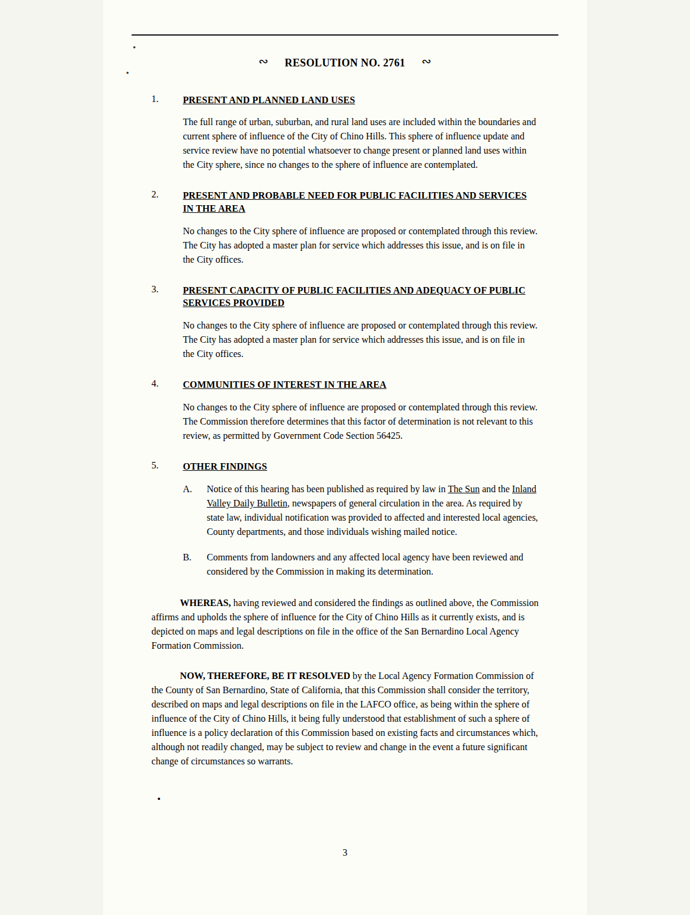• •
∾RESOLUTION NO. 2761∾
1.
PRESENT AND PLANNED LAND USES
The full range of urban, suburban, and rural land uses are included within the boundaries and current sphere of influence of the City of Chino Hills. This sphere of influence update and service review have no potential whatsoever to change present or planned land uses within the City sphere, since no changes to the sphere of influence are contemplated.
2.
PRESENT AND PROBABLE NEED FOR PUBLIC FACILITIES AND SERVICES IN THE AREA
No changes to the City sphere of influence are proposed or contemplated through this review. The City has adopted a master plan for service which addresses this issue, and is on file in the City offices.
3.
PRESENT CAPACITY OF PUBLIC FACILITIES AND ADEQUACY OF PUBLIC SERVICES PROVIDED
No changes to the City sphere of influence are proposed or contemplated through this review. The City has adopted a master plan for service which addresses this issue, and is on file in the City offices.
4.
COMMUNITIES OF INTEREST IN THE AREA
No changes to the City sphere of influence are proposed or contemplated through this review. The Commission therefore determines that this factor of determination is not relevant to this review, as permitted by Government Code Section 56425.
5.
OTHER FINDINGS
A. Notice of this hearing has been published as required by law in The Sun and the Inland Valley Daily Bulletin, newspapers of general circulation in the area. As required by state law, individual notification was provided to affected and interested local agencies, County departments, and those individuals wishing mailed notice.
B. Comments from landowners and any affected local agency have been reviewed and considered by the Commission in making its determination.
WHEREAS, having reviewed and considered the findings as outlined above, the Commission affirms and upholds the sphere of influence for the City of Chino Hills as it currently exists, and is depicted on maps and legal descriptions on file in the office of the San Bernardino Local Agency Formation Commission.
NOW, THEREFORE, BE IT RESOLVED by the Local Agency Formation Commission of the County of San Bernardino, State of California, that this Commission shall consider the territory, described on maps and legal descriptions on file in the LAFCO office, as being within the sphere of influence of the City of Chino Hills, it being fully understood that establishment of such a sphere of influence is a policy declaration of this Commission based on existing facts and circumstances which, although not readily changed, may be subject to review and change in the event a future significant change of circumstances so warrants.
•
3